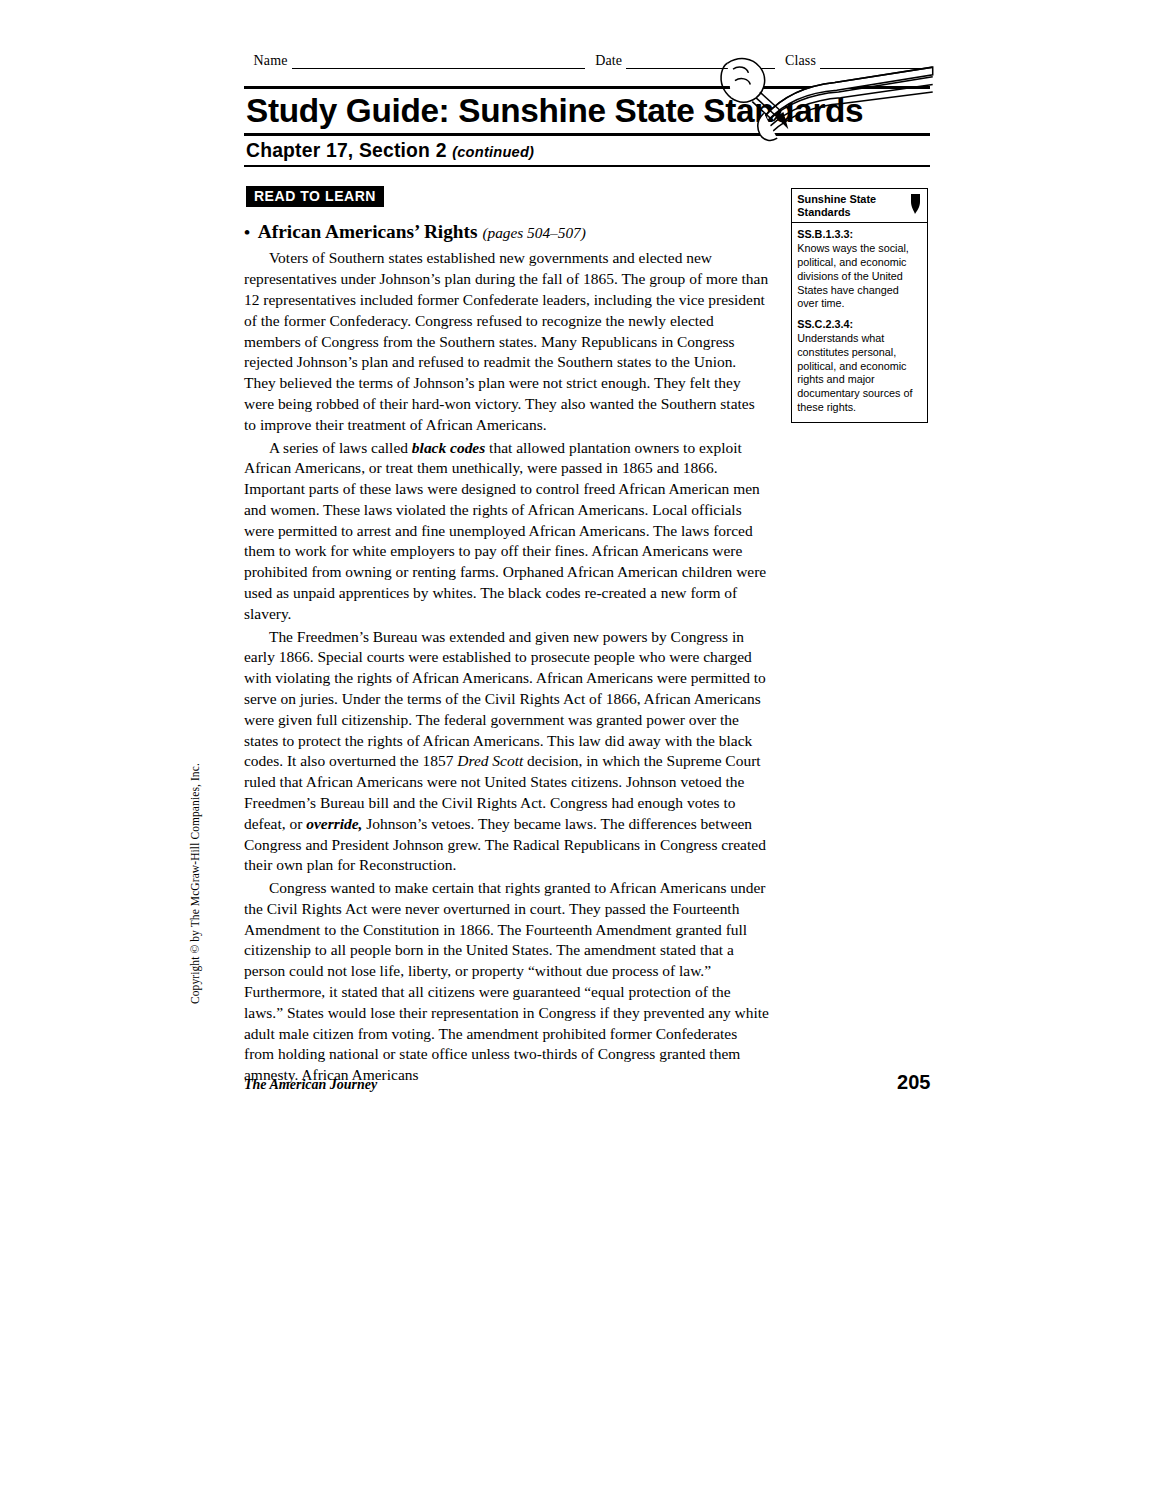Name Date Class
Study Guide: Sunshine State Standards
Chapter 17, Section 2 (continued)
READ TO LEARN
• African Americans’ Rights (pages 504–507)
Voters of Southern states established new governments and elected new representatives under Johnson’s plan during the fall of 1865. The group of more than 12 representatives included former Confederate leaders, including the vice president of the former Confederacy. Congress refused to recognize the newly elected members of Congress from the Southern states. Many Republicans in Congress rejected Johnson’s plan and refused to readmit the Southern states to the Union. They believed the terms of Johnson’s plan were not strict enough. They felt they were being robbed of their hard-won victory. They also wanted the Southern states to improve their treatment of African Americans.
A series of laws called black codes that allowed plantation owners to exploit African Americans, or treat them unethically, were passed in 1865 and 1866. Important parts of these laws were designed to control freed African American men and women. These laws violated the rights of African Americans. Local officials were permitted to arrest and fine unemployed African Americans. The laws forced them to work for white employers to pay off their fines. African Americans were prohibited from owning or renting farms. Orphaned African American children were used as unpaid apprentices by whites. The black codes re-created a new form of slavery.
The Freedmen’s Bureau was extended and given new powers by Congress in early 1866. Special courts were established to prosecute people who were charged with violating the rights of African Americans. African Americans were permitted to serve on juries. Under the terms of the Civil Rights Act of 1866, African Americans were given full citizenship. The federal government was granted power over the states to protect the rights of African Americans. This law did away with the black codes. It also overturned the 1857 Dred Scott decision, in which the Supreme Court ruled that African Americans were not United States citizens. Johnson vetoed the Freedmen’s Bureau bill and the Civil Rights Act. Congress had enough votes to defeat, or override, Johnson’s vetoes. They became laws. The differences between Congress and President Johnson grew. The Radical Republicans in Congress created their own plan for Reconstruction.
Congress wanted to make certain that rights granted to African Americans under the Civil Rights Act were never overturned in court. They passed the Fourteenth Amendment to the Constitution in 1866. The Fourteenth Amendment granted full citizenship to all people born in the United States. The amendment stated that a person could not lose life, liberty, or property “without due process of law.” Furthermore, it stated that all citizens were guaranteed “equal protection of the laws.” States would lose their representation in Congress if they prevented any white adult male citizen from voting. The amendment prohibited former Confederates from holding national or state office unless two-thirds of Congress granted them amnesty. African Americans
Sunshine State
Standards
SS.B.1.3.3:
Knows ways the social, political, and economic divisions of the United States have changed over time.
SS.C.2.3.4:
Understands what constitutes personal, political, and economic rights and major documentary sources of these rights.
Copyright © by The McGraw-Hill Companies, Inc.
The American Journey 205